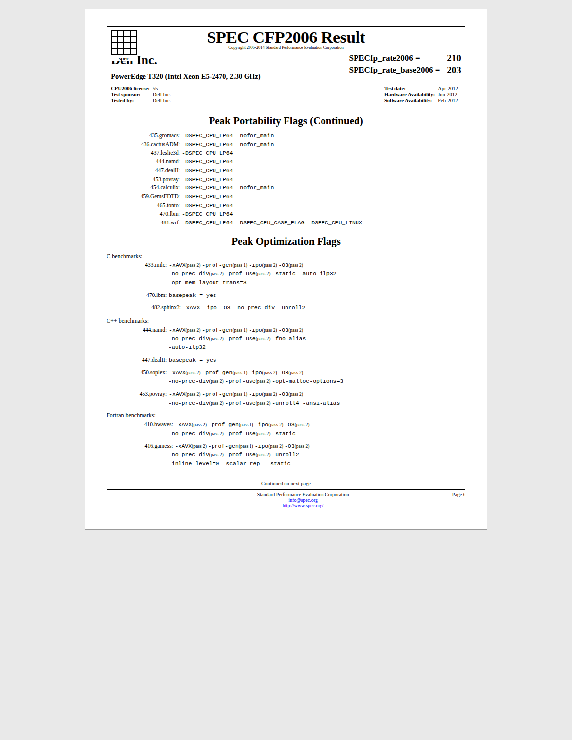spec
SPEC CFP2006 Result
Copyright 2006-2014 Standard Performance Evaluation Corporation
Dell Inc.
PowerEdge T320 (Intel Xeon E5-2470, 2.30 GHz)
| SPECfp_rate2006 = | 210 |
| SPECfp_rate_base2006 = | 203 |
| CPU2006 license: | 55 |
| Test sponsor: | Dell Inc. |
| Tested by: | Dell Inc. |
| Test date: | Apr-2012 |
| Hardware Availability: | Jun-2012 |
| Software Availability: | Feb-2012 |
Peak Portability Flags (Continued)
435.gromacs:
-DSPEC_CPU_LP64 -nofor_main
436.cactusADM:
-DSPEC_CPU_LP64 -nofor_main
437.leslie3d:
-DSPEC_CPU_LP64
444.namd:
-DSPEC_CPU_LP64
447.dealII:
-DSPEC_CPU_LP64
453.povray:
-DSPEC_CPU_LP64
454.calculix:
-DSPEC_CPU_LP64 -nofor_main
459.GemsFDTD:
-DSPEC_CPU_LP64
465.tonto:
-DSPEC_CPU_LP64
470.lbm:
-DSPEC_CPU_LP64
481.wrf:
-DSPEC_CPU_LP64 -DSPEC_CPU_CASE_FLAG -DSPEC_CPU_LINUX
Peak Optimization Flags
C benchmarks:
433.milc:-xAVX(pass 2) -prof-gen(pass 1) -ipo(pass 2) -O3(pass 2)
-no-prec-div(pass 2) -prof-use(pass 2) -static -auto-ilp32
-opt-mem-layout-trans=3
470.lbm: basepeak = yes
482.sphinx3:-xAVX -ipo -O3 -no-prec-div -unroll2
C++ benchmarks:
444.namd:-xAVX(pass 2) -prof-gen(pass 1) -ipo(pass 2) -O3(pass 2)
-no-prec-div(pass 2) -prof-use(pass 2) -fno-alias
-auto-ilp32
447.dealII: basepeak = yes
450.soplex:-xAVX(pass 2) -prof-gen(pass 1) -ipo(pass 2) -O3(pass 2)
-no-prec-div(pass 2) -prof-use(pass 2) -opt-malloc-options=3
453.povray:-xAVX(pass 2) -prof-gen(pass 1) -ipo(pass 2) -O3(pass 2)
-no-prec-div(pass 2) -prof-use(pass 2) -unroll4 -ansi-alias
Fortran benchmarks:
410.bwaves:-xAVX(pass 2) -prof-gen(pass 1) -ipo(pass 2) -O3(pass 2)
-no-prec-div(pass 2) -prof-use(pass 2) -static
416.gamess:-xAVX(pass 2) -prof-gen(pass 1) -ipo(pass 2) -O3(pass 2)
-no-prec-div(pass 2) -prof-use(pass 2) -unroll2
-inline-level=0 -scalar-rep- -static
Continued on next page
Standard Performance Evaluation Corporation
info@spec.org
http://www.spec.org/
Page 6